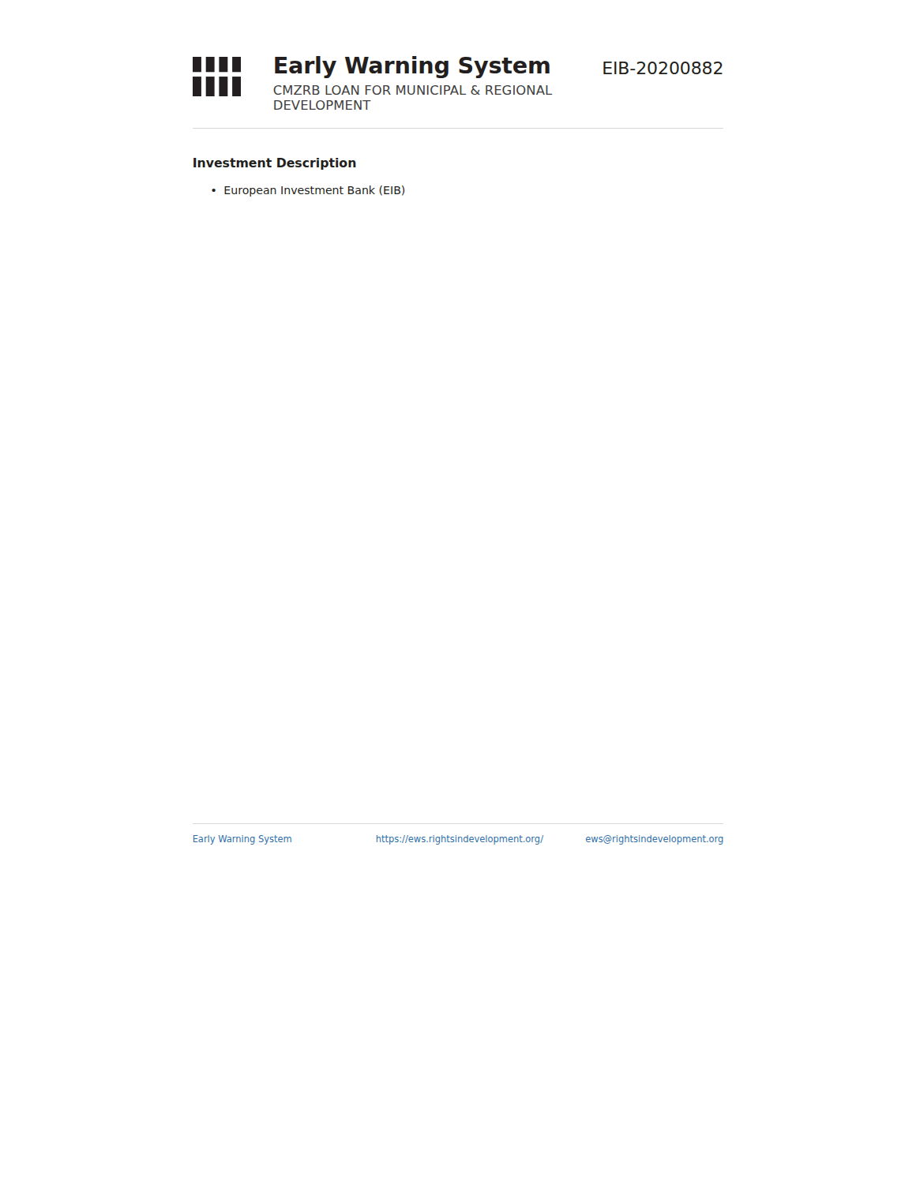Early Warning System
CMZRB LOAN FOR MUNICIPAL & REGIONAL DEVELOPMENT
EIB-20200882
Investment Description
European Investment Bank (EIB)
Early Warning System
https://ews.rightsindevelopment.org/
ews@rightsindevelopment.org